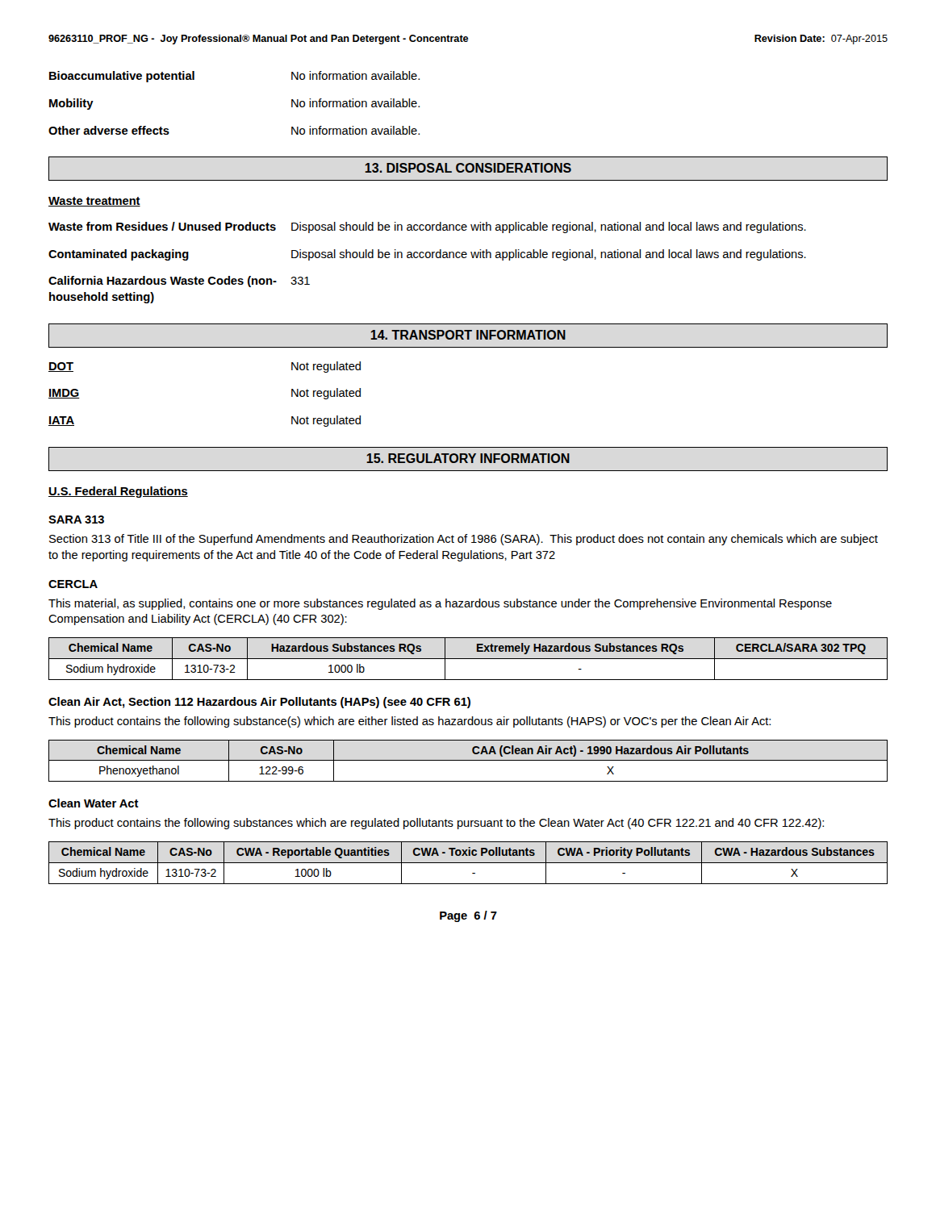96263110_PROF_NG - Joy Professional® Manual Pot and Pan Detergent - Concentrate
Revision Date: 07-Apr-2015
Bioaccumulative potential
No information available.
Mobility
No information available.
Other adverse effects
No information available.
13. DISPOSAL CONSIDERATIONS
Waste treatment
Waste from Residues / Unused Products
Disposal should be in accordance with applicable regional, national and local laws and regulations.
Contaminated packaging
Disposal should be in accordance with applicable regional, national and local laws and regulations.
California Hazardous Waste Codes (non-household setting)
331
14. TRANSPORT INFORMATION
DOT
Not regulated
IMDG
Not regulated
IATA
Not regulated
15. REGULATORY INFORMATION
U.S. Federal Regulations
SARA 313
Section 313 of Title III of the Superfund Amendments and Reauthorization Act of 1986 (SARA). This product does not contain any chemicals which are subject to the reporting requirements of the Act and Title 40 of the Code of Federal Regulations, Part 372
CERCLA
This material, as supplied, contains one or more substances regulated as a hazardous substance under the Comprehensive Environmental Response Compensation and Liability Act (CERCLA) (40 CFR 302):
| Chemical Name | CAS-No | Hazardous Substances RQs | Extremely Hazardous Substances RQs | CERCLA/SARA 302 TPQ |
| --- | --- | --- | --- | --- |
| Sodium hydroxide | 1310-73-2 | 1000 lb | - | |
Clean Air Act, Section 112 Hazardous Air Pollutants (HAPs) (see 40 CFR 61)
This product contains the following substance(s) which are either listed as hazardous air pollutants (HAPS) or VOC's per the Clean Air Act:
| Chemical Name | CAS-No | CAA (Clean Air Act) - 1990 Hazardous Air Pollutants |
| --- | --- | --- |
| Phenoxyethanol | 122-99-6 | X |
Clean Water Act
This product contains the following substances which are regulated pollutants pursuant to the Clean Water Act (40 CFR 122.21 and 40 CFR 122.42):
| Chemical Name | CAS-No | CWA - Reportable Quantities | CWA - Toxic Pollutants | CWA - Priority Pollutants | CWA - Hazardous Substances |
| --- | --- | --- | --- | --- | --- |
| Sodium hydroxide | 1310-73-2 | 1000 lb | - | - | X |
Page 6 / 7